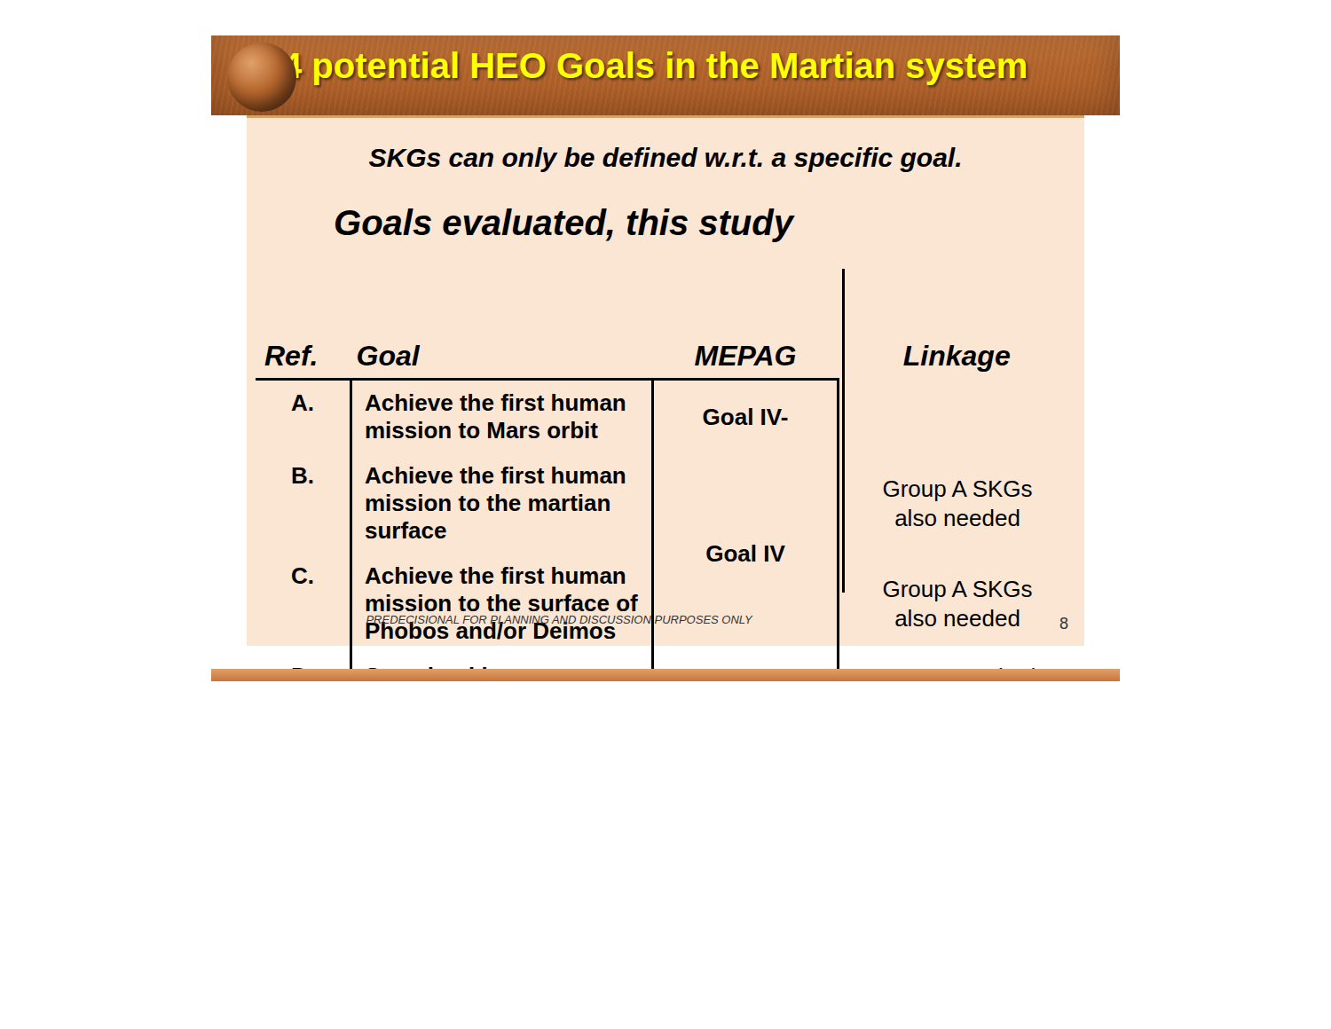4 potential HEO Goals in the Martian system
SKGs can only be defined w.r.t. a specific goal.
Goals evaluated, this study
| Ref. | Goal | MEPAG | Linkage |
| --- | --- | --- | --- |
| A. | Achieve the first human mission to Mars orbit | Goal IV- | |
| B. | Achieve the first human mission to the martian surface | Goal IV | Group A SKGs also needed |
| C. | Achieve the first human mission to the surface of Phobos and/or Deimos | Group A SKGs also needed |
| D. | Sustained human presence on Mars | Goal IV+ | Group A,B, (C?) SKGs also needed |
PREDECISIONAL FOR PLANNING AND DISCUSSION PURPOSES ONLY
8